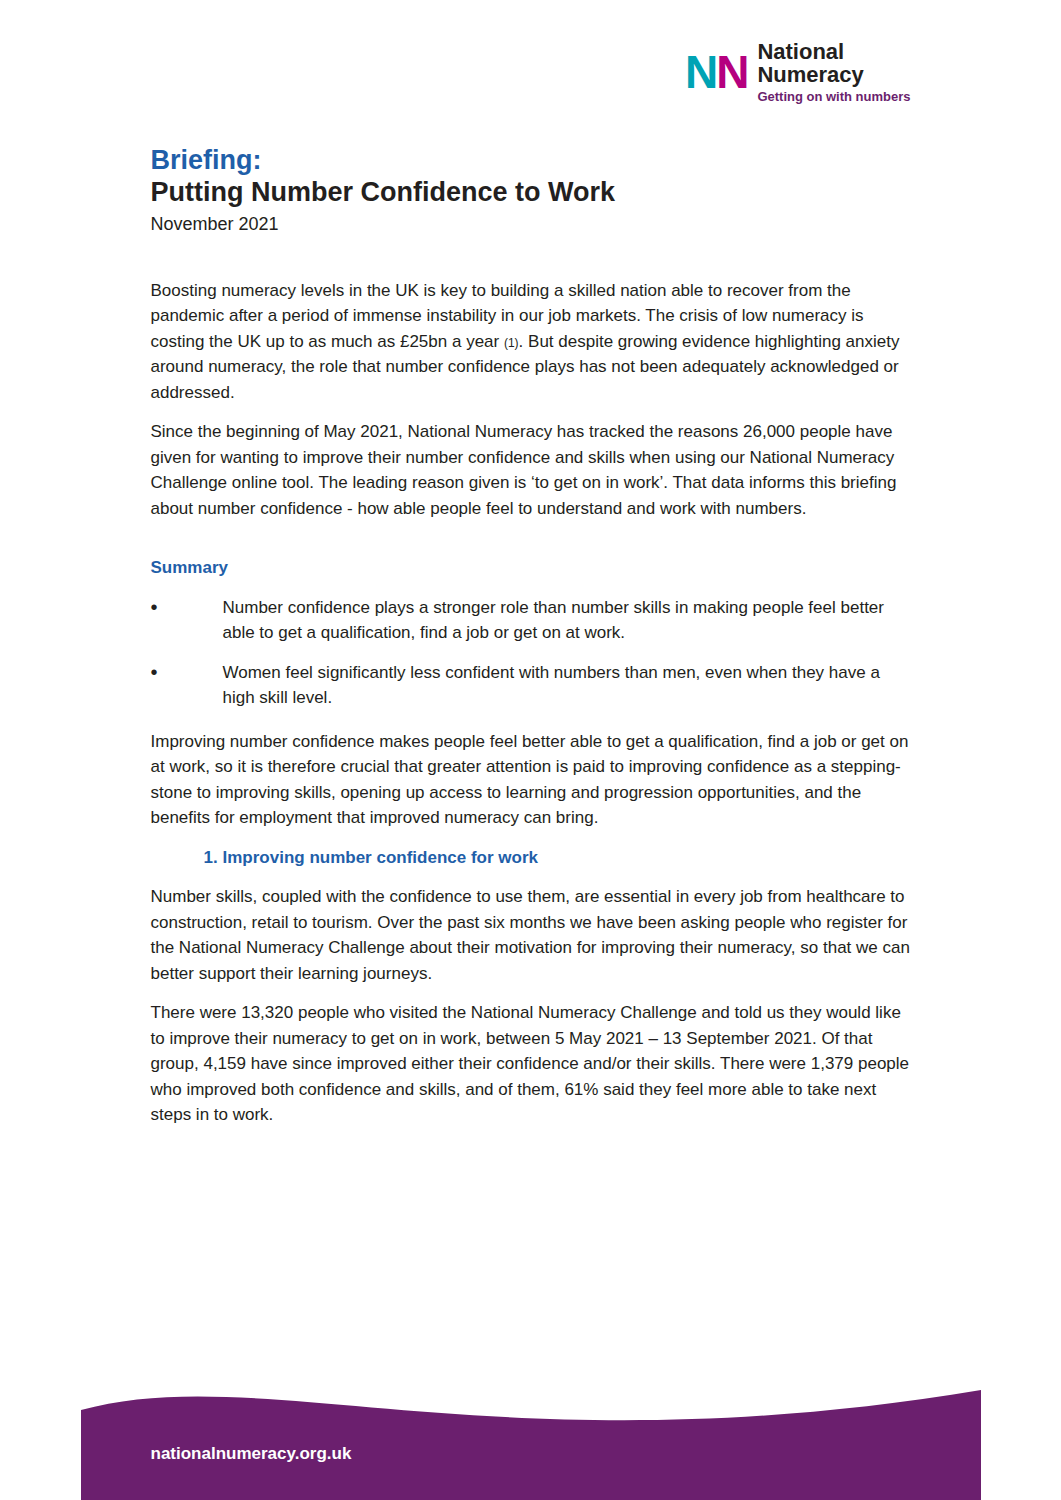NN
National Numeracy Getting on with numbers
Briefing: Putting Number Confidence to Work
November 2021
Boosting numeracy levels in the UK is key to building a skilled nation able to recover from the pandemic after a period of immense instability in our job markets. The crisis of low numeracy is costing the UK up to as much as £25bn a year (1). But despite growing evidence highlighting anxiety around numeracy, the role that number confidence plays has not been adequately acknowledged or addressed.
Since the beginning of May 2021, National Numeracy has tracked the reasons 26,000 people have given for wanting to improve their number confidence and skills when using our National Numeracy Challenge online tool. The leading reason given is ‘to get on in work’. That data informs this briefing about number confidence - how able people feel to understand and work with numbers.
Summary
Number confidence plays a stronger role than number skills in making people feel better able to get a qualification, find a job or get on at work.
Women feel significantly less confident with numbers than men, even when they have a high skill level.
Improving number confidence makes people feel better able to get a qualification, find a job or get on at work, so it is therefore crucial that greater attention is paid to improving confidence as a stepping-stone to improving skills, opening up access to learning and progression opportunities, and the benefits for employment that improved numeracy can bring.
Improving number confidence for work
Number skills, coupled with the confidence to use them, are essential in every job from healthcare to construction, retail to tourism. Over the past six months we have been asking people who register for the National Numeracy Challenge about their motivation for improving their numeracy, so that we can better support their learning journeys.
There were 13,320 people who visited the National Numeracy Challenge and told us they would like to improve their numeracy to get on in work, between 5 May 2021 – 13 September 2021. Of that group, 4,159 have since improved either their confidence and/or their skills. There were 1,379 people who improved both confidence and skills, and of them, 61% said they feel more able to take next steps in to work.
nationalnumeracy.org.uk